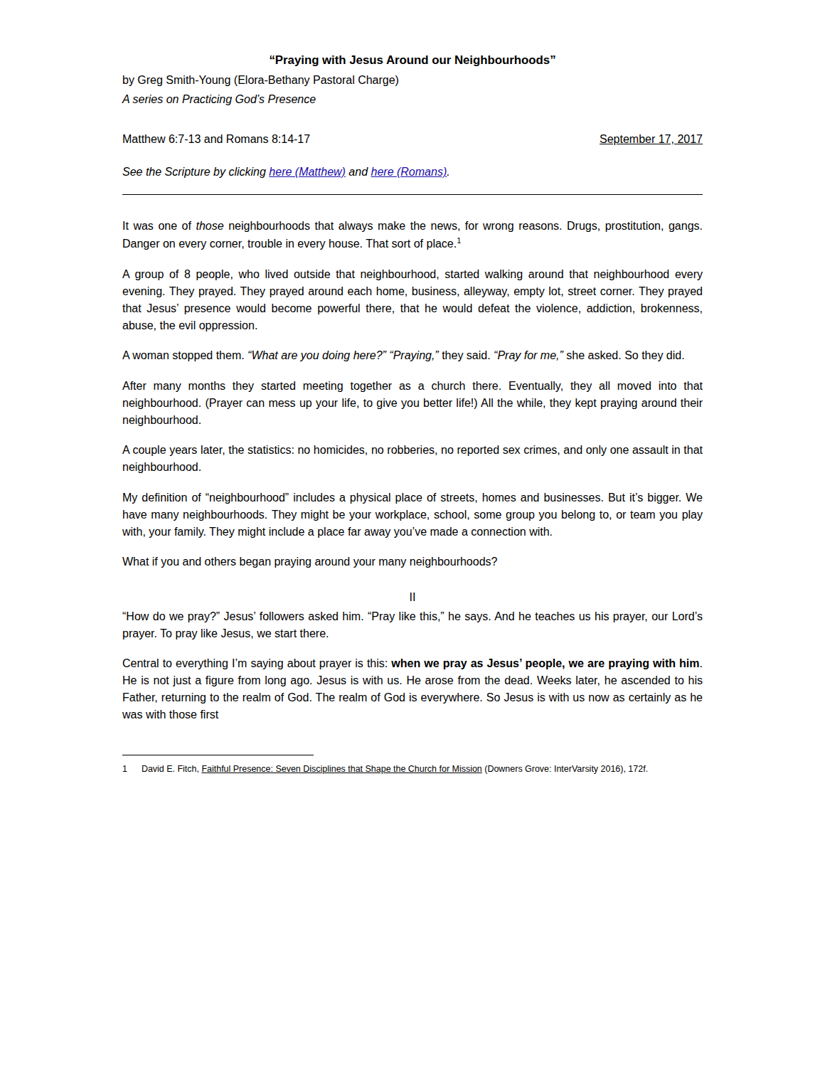“Praying with Jesus Around our Neighbourhoods”
by Greg Smith-Young (Elora-Bethany Pastoral Charge)
A series on Practicing God’s Presence
Matthew 6:7-13 and Romans 8:14-17 September 17, 2017
See the Scripture by clicking here (Matthew) and here (Romans).
It was one of those neighbourhoods that always make the news, for wrong reasons. Drugs, prostitution, gangs. Danger on every corner, trouble in every house. That sort of place.1
A group of 8 people, who lived outside that neighbourhood, started walking around that neighbourhood every evening. They prayed. They prayed around each home, business, alleyway, empty lot, street corner. They prayed that Jesus’ presence would become powerful there, that he would defeat the violence, addiction, brokenness, abuse, the evil oppression.
A woman stopped them. “What are you doing here?” “Praying,” they said. “Pray for me,” she asked. So they did.
After many months they started meeting together as a church there. Eventually, they all moved into that neighbourhood. (Prayer can mess up your life, to give you better life!) All the while, they kept praying around their neighbourhood.
A couple years later, the statistics: no homicides, no robberies, no reported sex crimes, and only one assault in that neighbourhood.
My definition of “neighbourhood” includes a physical place of streets, homes and businesses. But it’s bigger. We have many neighbourhoods. They might be your workplace, school, some group you belong to, or team you play with, your family. They might include a place far away you’ve made a connection with.
What if you and others began praying around your many neighbourhoods?
II
“How do we pray?” Jesus’ followers asked him. “Pray like this,” he says. And he teaches us his prayer, our Lord’s prayer. To pray like Jesus, we start there.
Central to everything I’m saying about prayer is this: when we pray as Jesus’ people, we are praying with him. He is not just a figure from long ago. Jesus is with us. He arose from the dead. Weeks later, he ascended to his Father, returning to the realm of God. The realm of God is everywhere. So Jesus is with us now as certainly as he was with those first
1 David E. Fitch, Faithful Presence: Seven Disciplines that Shape the Church for Mission (Downers Grove: InterVarsity 2016), 172f.